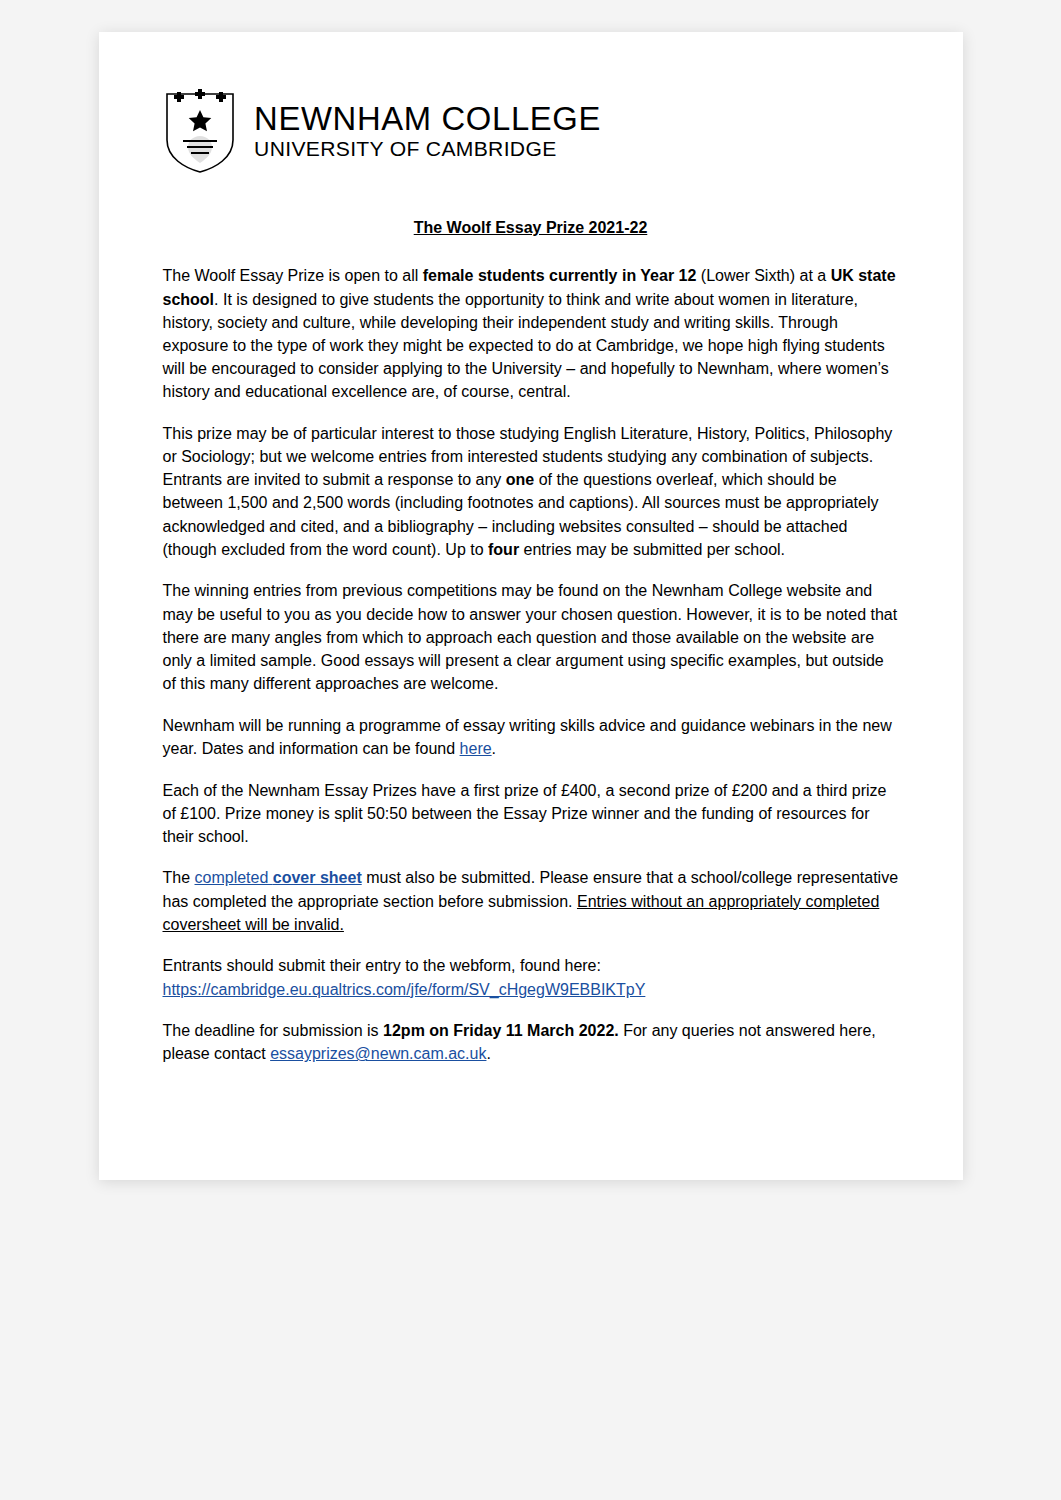Newnham College University of Cambridge
The Woolf Essay Prize 2021-22
The Woolf Essay Prize is open to all female students currently in Year 12 (Lower Sixth) at a UK state school. It is designed to give students the opportunity to think and write about women in literature, history, society and culture, while developing their independent study and writing skills. Through exposure to the type of work they might be expected to do at Cambridge, we hope high flying students will be encouraged to consider applying to the University – and hopefully to Newnham, where women’s history and educational excellence are, of course, central.
This prize may be of particular interest to those studying English Literature, History, Politics, Philosophy or Sociology; but we welcome entries from interested students studying any combination of subjects. Entrants are invited to submit a response to any one of the questions overleaf, which should be between 1,500 and 2,500 words (including footnotes and captions). All sources must be appropriately acknowledged and cited, and a bibliography – including websites consulted – should be attached (though excluded from the word count). Up to four entries may be submitted per school.
The winning entries from previous competitions may be found on the Newnham College website and may be useful to you as you decide how to answer your chosen question. However, it is to be noted that there are many angles from which to approach each question and those available on the website are only a limited sample. Good essays will present a clear argument using specific examples, but outside of this many different approaches are welcome.
Newnham will be running a programme of essay writing skills advice and guidance webinars in the new year. Dates and information can be found here.
Each of the Newnham Essay Prizes have a first prize of £400, a second prize of £200 and a third prize of £100. Prize money is split 50:50 between the Essay Prize winner and the funding of resources for their school.
The completed cover sheet must also be submitted. Please ensure that a school/college representative has completed the appropriate section before submission. Entries without an appropriately completed coversheet will be invalid.
Entrants should submit their entry to the webform, found here:
https://cambridge.eu.qualtrics.com/jfe/form/SV_cHgegW9EBBIKTpY
The deadline for submission is 12pm on Friday 11 March 2022. For any queries not answered here, please contact essayprizes@newn.cam.ac.uk.